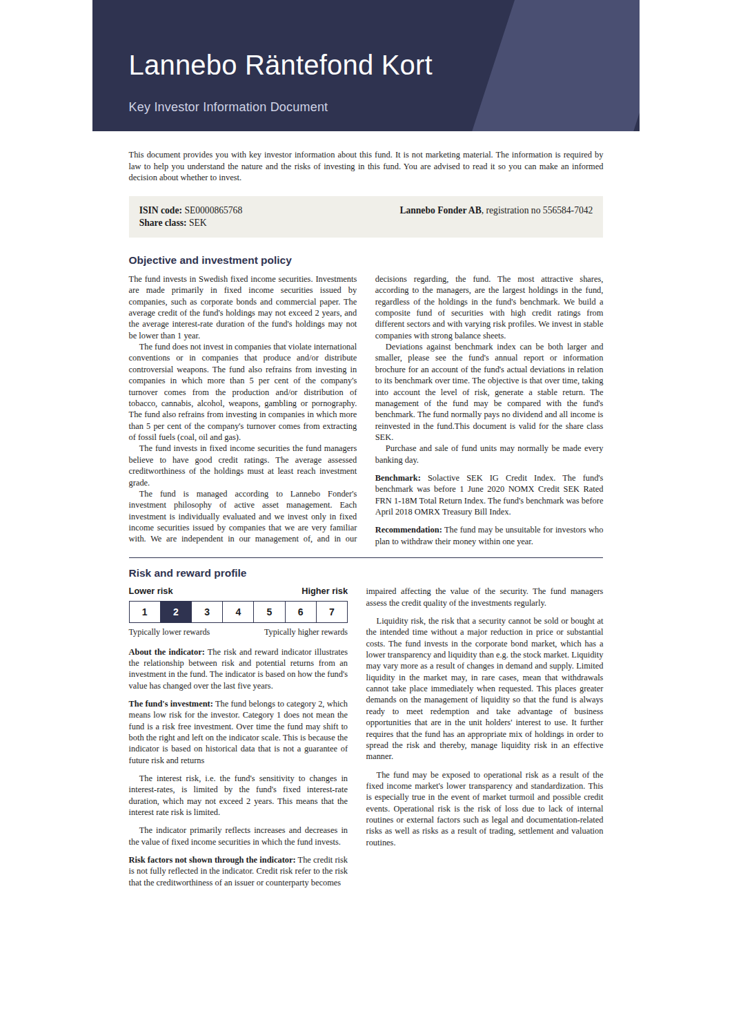Lannebo Räntefond Kort
Key Investor Information Document
This document provides you with key investor information about this fund. It is not marketing material. The information is required by law to help you understand the nature and the risks of investing in this fund. You are advised to read it so you can make an informed decision about whether to invest.
ISIN code: SE0000865768
Share class: SEK
Lannebo Fonder AB, registration no 556584-7042
Objective and investment policy
The fund invests in Swedish fixed income securities. Investments are made primarily in fixed income securities issued by companies, such as corporate bonds and commercial paper. The average credit of the fund's holdings may not exceed 2 years, and the average interest-rate duration of the fund's holdings may not be lower than 1 year.
The fund does not invest in companies that violate international conventions or in companies that produce and/or distribute controversial weapons. The fund also refrains from investing in companies in which more than 5 per cent of the company's turnover comes from the production and/or distribution of tobacco, cannabis, alcohol, weapons, gambling or pornography. The fund also refrains from investing in companies in which more than 5 per cent of the company's turnover comes from extracting of fossil fuels (coal, oil and gas).
The fund invests in fixed income securities the fund managers believe to have good credit ratings. The average assessed creditworthiness of the holdings must at least reach investment grade.
The fund is managed according to Lannebo Fonder's investment philosophy of active asset management. Each investment is individually evaluated and we invest only in fixed income securities issued by companies that we are very familiar with. We are independent in our management of, and in our decisions regarding, the fund. The most attractive shares, according to the managers, are the largest holdings in the fund, regardless of the holdings in the fund's benchmark. We build a composite fund of securities with high credit ratings from different sectors and with varying risk profiles. We invest in stable companies with strong balance sheets.
Deviations against benchmark index can be both larger and smaller, please see the fund's annual report or information brochure for an account of the fund's actual deviations in relation to its benchmark over time. The objective is that over time, taking into account the level of risk, generate a stable return. The management of the fund may be compared with the fund's benchmark. The fund normally pays no dividend and all income is reinvested in the fund.This document is valid for the share class SEK.
Purchase and sale of fund units may normally be made every banking day.
Benchmark: Solactive SEK IG Credit Index. The fund's benchmark was before 1 June 2020 NOMX Credit SEK Rated FRN 1-18M Total Return Index. The fund's benchmark was before April 2018 OMRX Treasury Bill Index.
Recommendation: The fund may be unsuitable for investors who plan to withdraw their money within one year.
Risk and reward profile
Lower risk Higher risk
| 1 | 2 | 3 | 4 | 5 | 6 | 7 |
Typically lower rewards Typically higher rewards
About the indicator: The risk and reward indicator illustrates the relationship between risk and potential returns from an investment in the fund. The indicator is based on how the fund's value has changed over the last five years.
The fund's investment: The fund belongs to category 2, which means low risk for the investor. Category 1 does not mean the fund is a risk free investment. Over time the fund may shift to both the right and left on the indicator scale. This is because the indicator is based on historical data that is not a guarantee of future risk and returns
The interest risk, i.e. the fund's sensitivity to changes in interest-rates, is limited by the fund's fixed interest-rate duration, which may not exceed 2 years. This means that the interest rate risk is limited.
The indicator primarily reflects increases and decreases in the value of fixed income securities in which the fund invests.
Risk factors not shown through the indicator: The credit risk is not fully reflected in the indicator. Credit risk refer to the risk that the creditworthiness of an issuer or counterparty becomes
impaired affecting the value of the security. The fund managers assess the credit quality of the investments regularly.
Liquidity risk, the risk that a security cannot be sold or bought at the intended time without a major reduction in price or substantial costs. The fund invests in the corporate bond market, which has a lower transparency and liquidity than e.g. the stock market. Liquidity may vary more as a result of changes in demand and supply. Limited liquidity in the market may, in rare cases, mean that withdrawals cannot take place immediately when requested. This places greater demands on the management of liquidity so that the fund is always ready to meet redemption and take advantage of business opportunities that are in the unit holders' interest to use. It further requires that the fund has an appropriate mix of holdings in order to spread the risk and thereby, manage liquidity risk in an effective manner.
The fund may be exposed to operational risk as a result of the fixed income market's lower transparency and standardization. This is especially true in the event of market turmoil and possible credit events. Operational risk is the risk of loss due to lack of internal routines or external factors such as legal and documentation-related risks as well as risks as a result of trading, settlement and valuation routines.